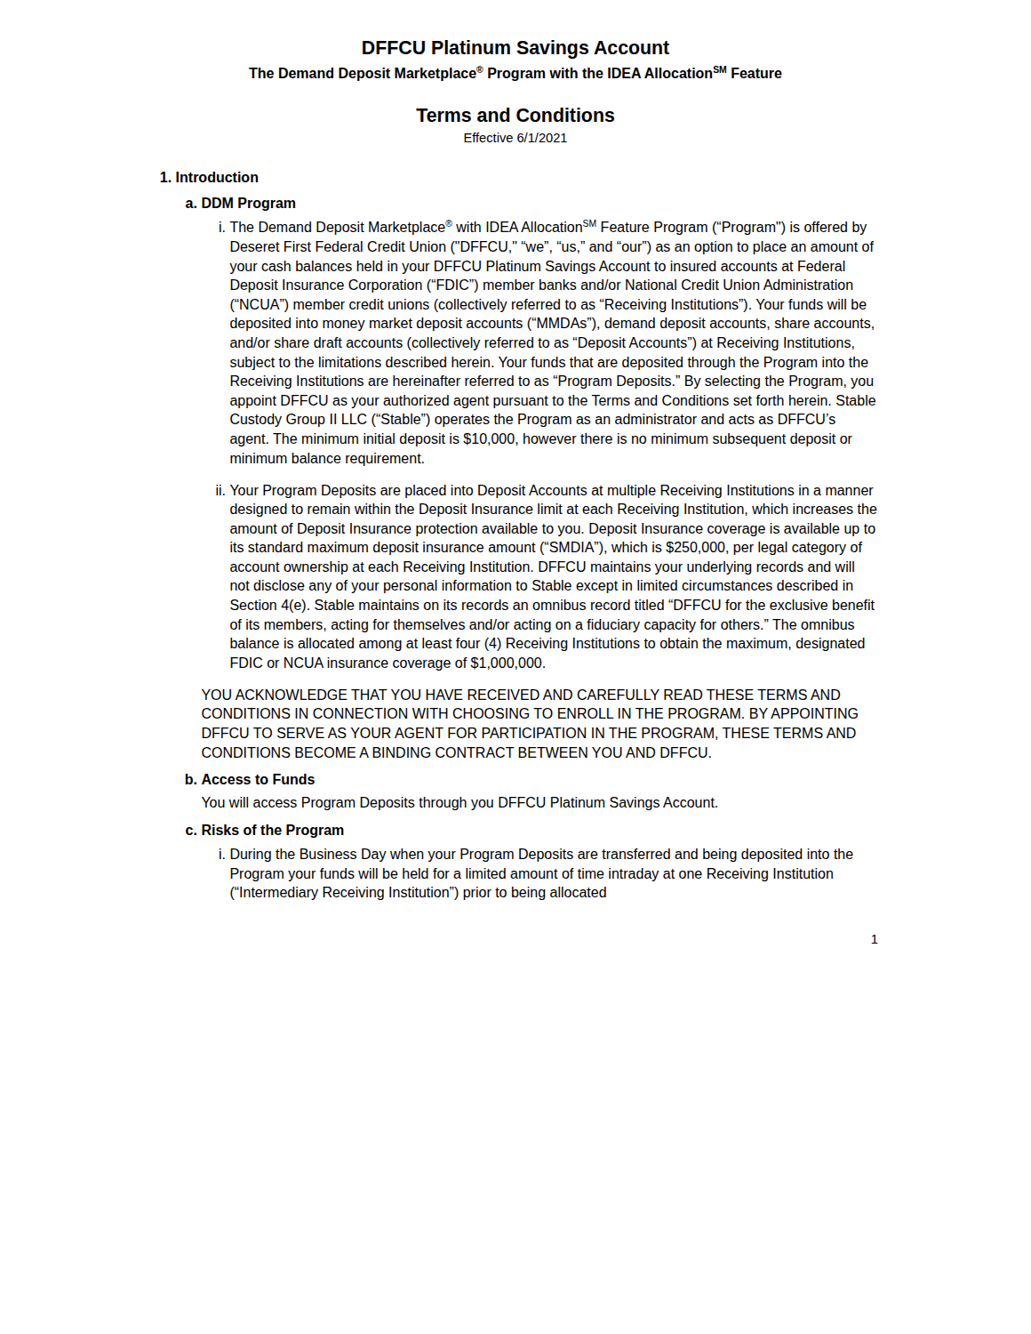DFFCU Platinum Savings Account
The Demand Deposit Marketplace® Program with the IDEA AllocationSM Feature
Terms and Conditions
Effective 6/1/2021
Introduction
DDM Program
The Demand Deposit Marketplace® with IDEA AllocationSM Feature Program (“Program") is offered by Deseret First Federal Credit Union ("DFFCU," “we”, “us,” and “our”) as an option to place an amount of your cash balances held in your DFFCU Platinum Savings Account to insured accounts at Federal Deposit Insurance Corporation (“FDIC”) member banks and/or National Credit Union Administration (“NCUA”) member credit unions (collectively referred to as “Receiving Institutions”). Your funds will be deposited into money market deposit accounts (“MMDAs”), demand deposit accounts, share accounts, and/or share draft accounts (collectively referred to as “Deposit Accounts”) at Receiving Institutions, subject to the limitations described herein. Your funds that are deposited through the Program into the Receiving Institutions are hereinafter referred to as “Program Deposits.” By selecting the Program, you appoint DFFCU as your authorized agent pursuant to the Terms and Conditions set forth herein. Stable Custody Group II LLC (“Stable”) operates the Program as an administrator and acts as DFFCU’s agent. The minimum initial deposit is $10,000, however there is no minimum subsequent deposit or minimum balance requirement.
Your Program Deposits are placed into Deposit Accounts at multiple Receiving Institutions in a manner designed to remain within the Deposit Insurance limit at each Receiving Institution, which increases the amount of Deposit Insurance protection available to you. Deposit Insurance coverage is available up to its standard maximum deposit insurance amount (“SMDIA”), which is $250,000, per legal category of account ownership at each Receiving Institution. DFFCU maintains your underlying records and will not disclose any of your personal information to Stable except in limited circumstances described in Section 4(e). Stable maintains on its records an omnibus record titled “DFFCU for the exclusive benefit of its members, acting for themselves and/or acting on a fiduciary capacity for others.” The omnibus balance is allocated among at least four (4) Receiving Institutions to obtain the maximum, designated FDIC or NCUA insurance coverage of $1,000,000.
YOU ACKNOWLEDGE THAT YOU HAVE RECEIVED AND CAREFULLY READ THESE TERMS AND CONDITIONS IN CONNECTION WITH CHOOSING TO ENROLL IN THE PROGRAM. BY APPOINTING DFFCU TO SERVE AS YOUR AGENT FOR PARTICIPATION IN THE PROGRAM, THESE TERMS AND CONDITIONS BECOME A BINDING CONTRACT BETWEEN YOU AND DFFCU.
Access to Funds
You will access Program Deposits through you DFFCU Platinum Savings Account.
Risks of the Program
During the Business Day when your Program Deposits are transferred and being deposited into the Program your funds will be held for a limited amount of time intraday at one Receiving Institution (“Intermediary Receiving Institution”) prior to being allocated
1